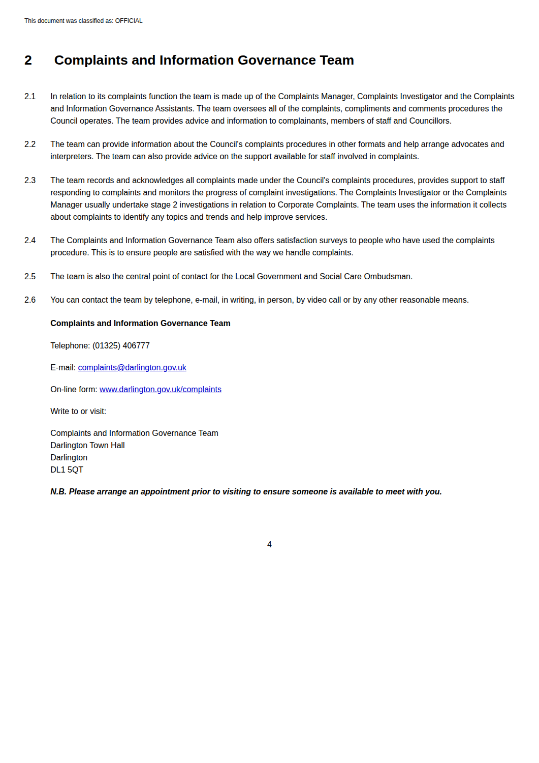This document was classified as: OFFICIAL
2 Complaints and Information Governance Team
2.1
In relation to its complaints function the team is made up of the Complaints Manager, Complaints Investigator and the Complaints and Information Governance Assistants. The team oversees all of the complaints, compliments and comments procedures the Council operates. The team provides advice and information to complainants, members of staff and Councillors.
2.2
The team can provide information about the Council's complaints procedures in other formats and help arrange advocates and interpreters. The team can also provide advice on the support available for staff involved in complaints.
2.3
The team records and acknowledges all complaints made under the Council's complaints procedures, provides support to staff responding to complaints and monitors the progress of complaint investigations. The Complaints Investigator or the Complaints Manager usually undertake stage 2 investigations in relation to Corporate Complaints. The team uses the information it collects about complaints to identify any topics and trends and help improve services.
2.4
The Complaints and Information Governance Team also offers satisfaction surveys to people who have used the complaints procedure. This is to ensure people are satisfied with the way we handle complaints.
2.5
The team is also the central point of contact for the Local Government and Social Care Ombudsman.
2.6
You can contact the team by telephone, e-mail, in writing, in person, by video call or by any other reasonable means.
Complaints and Information Governance Team
Telephone: (01325) 406777
E-mail: complaints@darlington.gov.uk
On-line form: www.darlington.gov.uk/complaints
Write to or visit:
Complaints and Information Governance Team
Darlington Town Hall
Darlington
DL1 5QT
N.B. Please arrange an appointment prior to visiting to ensure someone is available to meet with you.
4